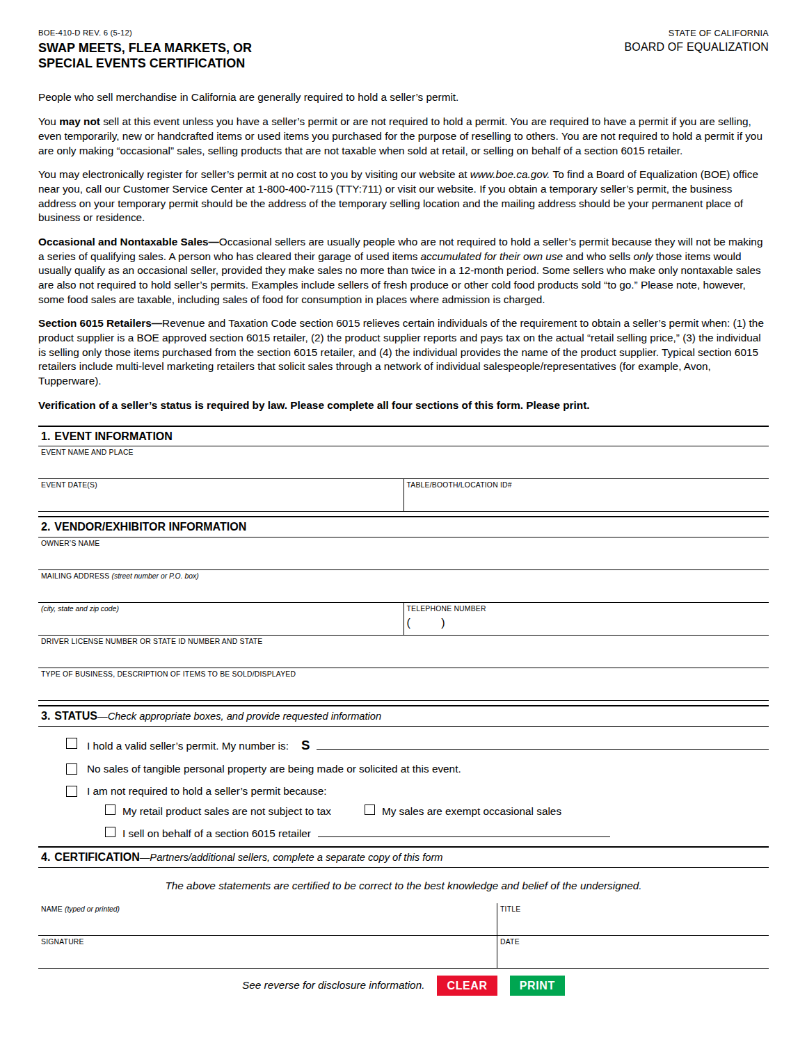BOE-410-D REV. 6 (5-12)
Swap Meets, Flea Markets, or
Special Events Certification
STATE OF CALIFORNIA
BOARD OF EQUALIZATION
People who sell merchandise in California are generally required to hold a seller’s permit.
You may not sell at this event unless you have a seller’s permit or are not required to hold a permit. You are required to have a permit if you are selling, even temporarily, new or handcrafted items or used items you purchased for the purpose of reselling to others. You are not required to hold a permit if you are only making “occasional” sales, selling products that are not taxable when sold at retail, or selling on behalf of a section 6015 retailer.
You may electronically register for seller’s permit at no cost to you by visiting our website at www.boe.ca.gov. To find a Board of Equalization (BOE) office near you, call our Customer Service Center at 1-800-400-7115 (TTY:711) or visit our website. If you obtain a temporary seller’s permit, the business address on your temporary permit should be the address of the temporary selling location and the mailing address should be your permanent place of business or residence.
Occasional and Nontaxable Sales—Occasional sellers are usually people who are not required to hold a seller’s permit because they will not be making a series of qualifying sales. A person who has cleared their garage of used items accumulated for their own use and who sells only those items would usually qualify as an occasional seller, provided they make sales no more than twice in a 12-month period. Some sellers who make only nontaxable sales are also not required to hold seller’s permits. Examples include sellers of fresh produce or other cold food products sold “to go.” Please note, however, some food sales are taxable, including sales of food for consumption in places where admission is charged.
Section 6015 Retailers—Revenue and Taxation Code section 6015 relieves certain individuals of the requirement to obtain a seller’s permit when: (1) the product supplier is a BOE approved section 6015 retailer, (2) the product supplier reports and pays tax on the actual “retail selling price,” (3) the individual is selling only those items purchased from the section 6015 retailer, and (4) the individual provides the name of the product supplier. Typical section 6015 retailers include multi-level marketing retailers that solicit sales through a network of individual salespeople/representatives (for example, Avon, Tupperware).
Verification of a seller’s status is required by law. Please complete all four sections of this form. Please print.
1. EVENT INFORMATION
| EVENT NAME AND PLACE |
| EVENT DATE(S) | TABLE/BOOTH/LOCATION ID# |
2. VENDOR/EXHIBITOR INFORMATION
| OWNER’S NAME |
| MAILING ADDRESS (street number or P.O. box) |
| (city, state and zip code) | TELEPHONE NUMBER ( ) |
| DRIVER LICENSE NUMBER OR STATE ID NUMBER AND STATE |
| TYPE OF BUSINESS, DESCRIPTION OF ITEMS TO BE SOLD/DISPLAYED |
3. STATUS—Check appropriate boxes, and provide requested information
I hold a valid seller’s permit. My number is: S
No sales of tangible personal property are being made or solicited at this event.
I am not required to hold a seller’s permit because:
My retail product sales are not subject to tax My sales are exempt occasional sales
I sell on behalf of a section 6015 retailer
4. CERTIFICATION—Partners/additional sellers, complete a separate copy of this form
The above statements are certified to be correct to the best knowledge and belief of the undersigned.
| NAME (typed or printed) | TITLE |
| SIGNATURE | DATE |
See reverse for disclosure information. CLEAR PRINT